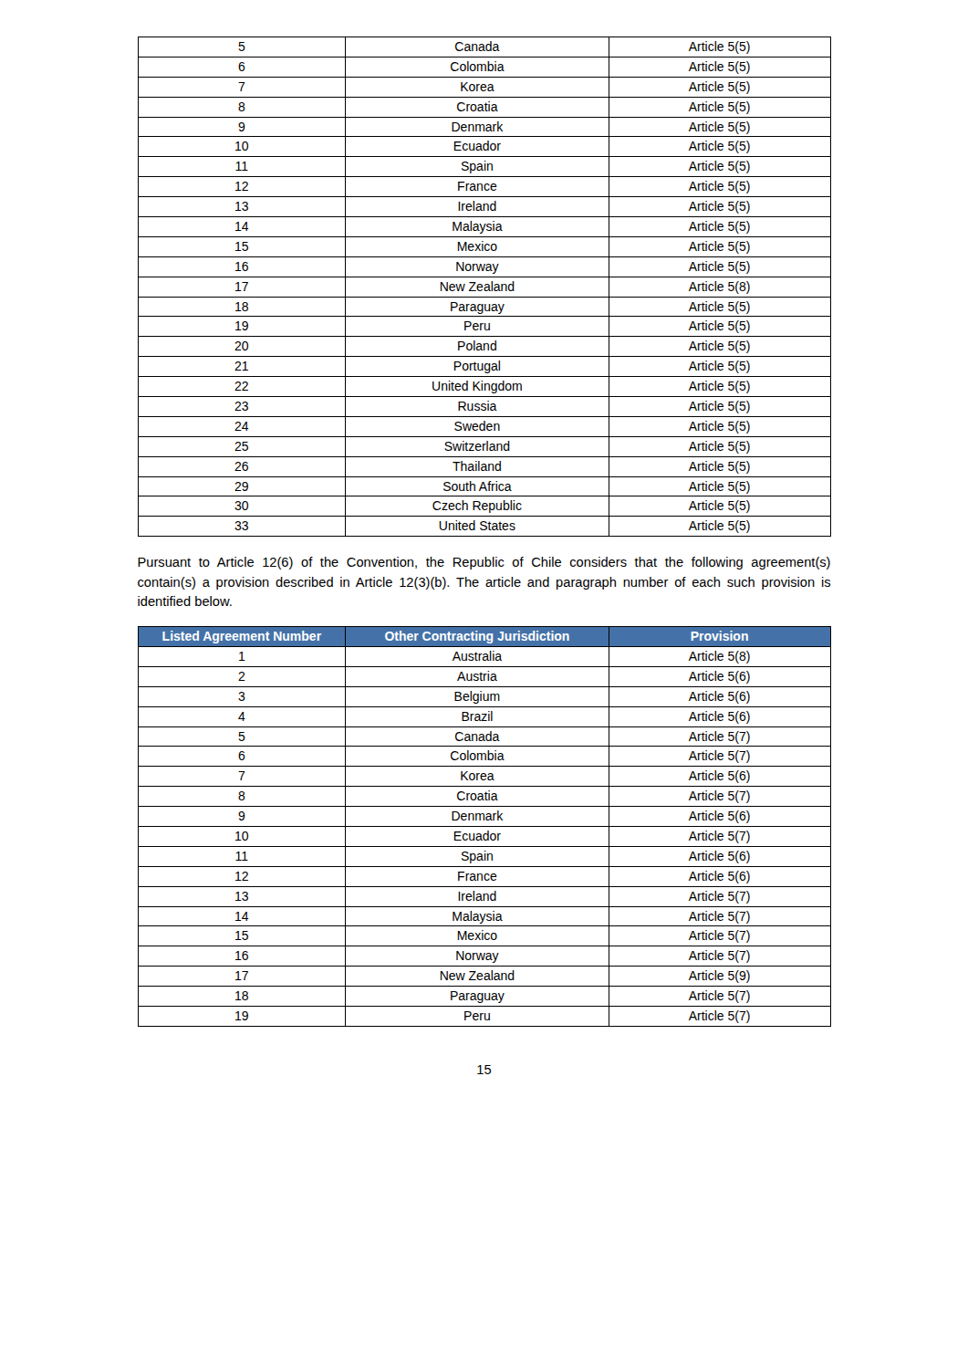| 5 | Canada | Article 5(5) |
| 6 | Colombia | Article 5(5) |
| 7 | Korea | Article 5(5) |
| 8 | Croatia | Article 5(5) |
| 9 | Denmark | Article 5(5) |
| 10 | Ecuador | Article 5(5) |
| 11 | Spain | Article 5(5) |
| 12 | France | Article 5(5) |
| 13 | Ireland | Article 5(5) |
| 14 | Malaysia | Article 5(5) |
| 15 | Mexico | Article 5(5) |
| 16 | Norway | Article 5(5) |
| 17 | New Zealand | Article 5(8) |
| 18 | Paraguay | Article 5(5) |
| 19 | Peru | Article 5(5) |
| 20 | Poland | Article 5(5) |
| 21 | Portugal | Article 5(5) |
| 22 | United Kingdom | Article 5(5) |
| 23 | Russia | Article 5(5) |
| 24 | Sweden | Article 5(5) |
| 25 | Switzerland | Article 5(5) |
| 26 | Thailand | Article 5(5) |
| 29 | South Africa | Article 5(5) |
| 30 | Czech Republic | Article 5(5) |
| 33 | United States | Article 5(5) |
Pursuant to Article 12(6) of the Convention, the Republic of Chile considers that the following agreement(s) contain(s) a provision described in Article 12(3)(b). The article and paragraph number of each such provision is identified below.
| Listed Agreement Number | Other Contracting Jurisdiction | Provision |
| --- | --- | --- |
| 1 | Australia | Article 5(8) |
| 2 | Austria | Article 5(6) |
| 3 | Belgium | Article 5(6) |
| 4 | Brazil | Article 5(6) |
| 5 | Canada | Article 5(7) |
| 6 | Colombia | Article 5(7) |
| 7 | Korea | Article 5(6) |
| 8 | Croatia | Article 5(7) |
| 9 | Denmark | Article 5(6) |
| 10 | Ecuador | Article 5(7) |
| 11 | Spain | Article 5(6) |
| 12 | France | Article 5(6) |
| 13 | Ireland | Article 5(7) |
| 14 | Malaysia | Article 5(7) |
| 15 | Mexico | Article 5(7) |
| 16 | Norway | Article 5(7) |
| 17 | New Zealand | Article 5(9) |
| 18 | Paraguay | Article 5(7) |
| 19 | Peru | Article 5(7) |
15